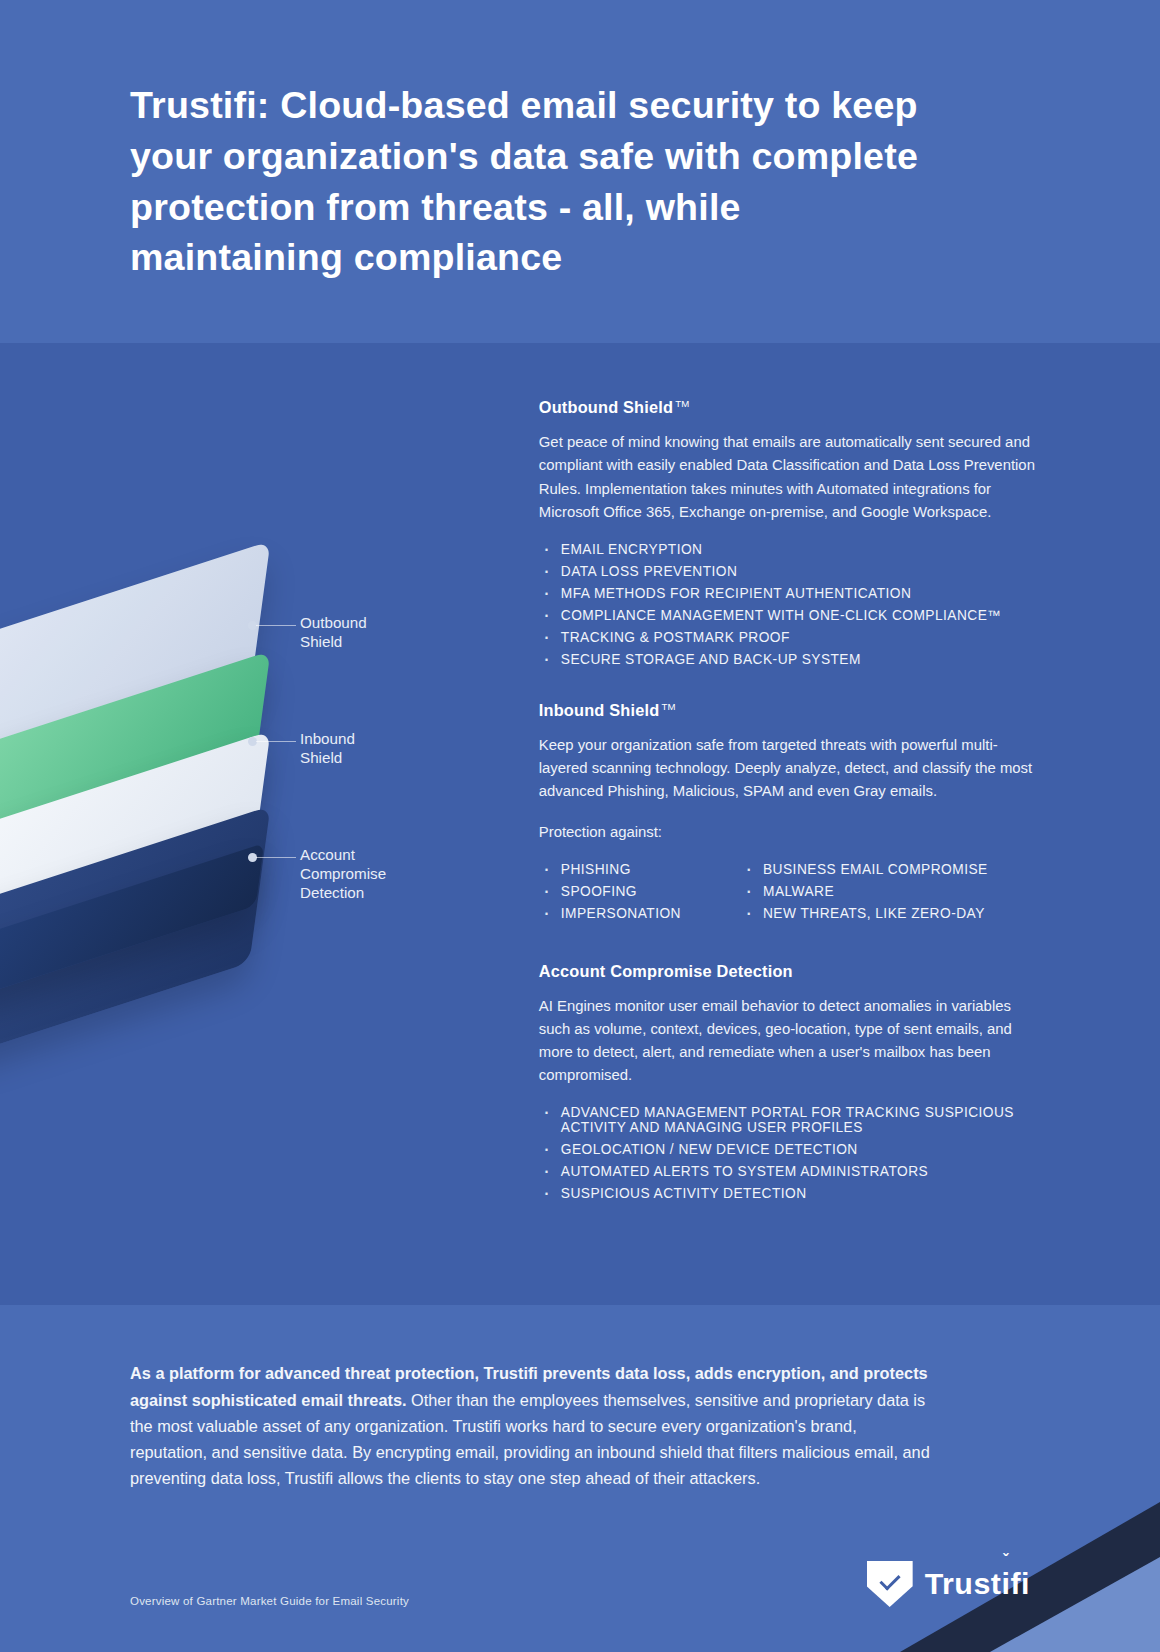Trustifi: Cloud-based email security to keep your organization's data safe with complete protection from threats - all, while maintaining compliance
Outbound
Shield
Inbound
Shield
Account
Compromise
Detection
Outbound ShieldTM
Get peace of mind knowing that emails are automatically sent secured and compliant with easily enabled Data Classification and Data Loss Prevention Rules. Implementation takes minutes with Automated integrations for Microsoft Office 365, Exchange on-premise, and Google Workspace.
Email Encryption
Data Loss Prevention
MFA Methods for Recipient Authentication
Compliance Management with One-Click Compliance™
Tracking & Postmark Proof
Secure Storage and Back-up System
Inbound ShieldTM
Keep your organization safe from targeted threats with powerful multi-layered scanning technology. Deeply analyze, detect, and classify the most advanced Phishing, Malicious, SPAM and even Gray emails.
Protection against:
Phishing
Spoofing
Impersonation
Business Email Compromise
Malware
New Threats, like Zero-Day
Account Compromise Detection
AI Engines monitor user email behavior to detect anomalies in variables such as volume, context, devices, geo-location, type of sent emails, and more to detect, alert, and remediate when a user's mailbox has been compromised.
Advanced Management Portal for Tracking Suspicious Activity and Managing User Profiles
Geolocation / New Device Detection
Automated Alerts to System Administrators
Suspicious Activity Detection
As a platform for advanced threat protection, Trustifi prevents data loss, adds encryption, and protects against sophisticated email threats. Other than the employees themselves, sensitive and proprietary data is the most valuable asset of any organization. Trustifi works hard to secure every organization's brand, reputation, and sensitive data. By encrypting email, providing an inbound shield that filters malicious email, and preventing data loss, Trustifi allows the clients to stay one step ahead of their attackers.
Overview of Gartner Market Guide for Email Security
Trustifi